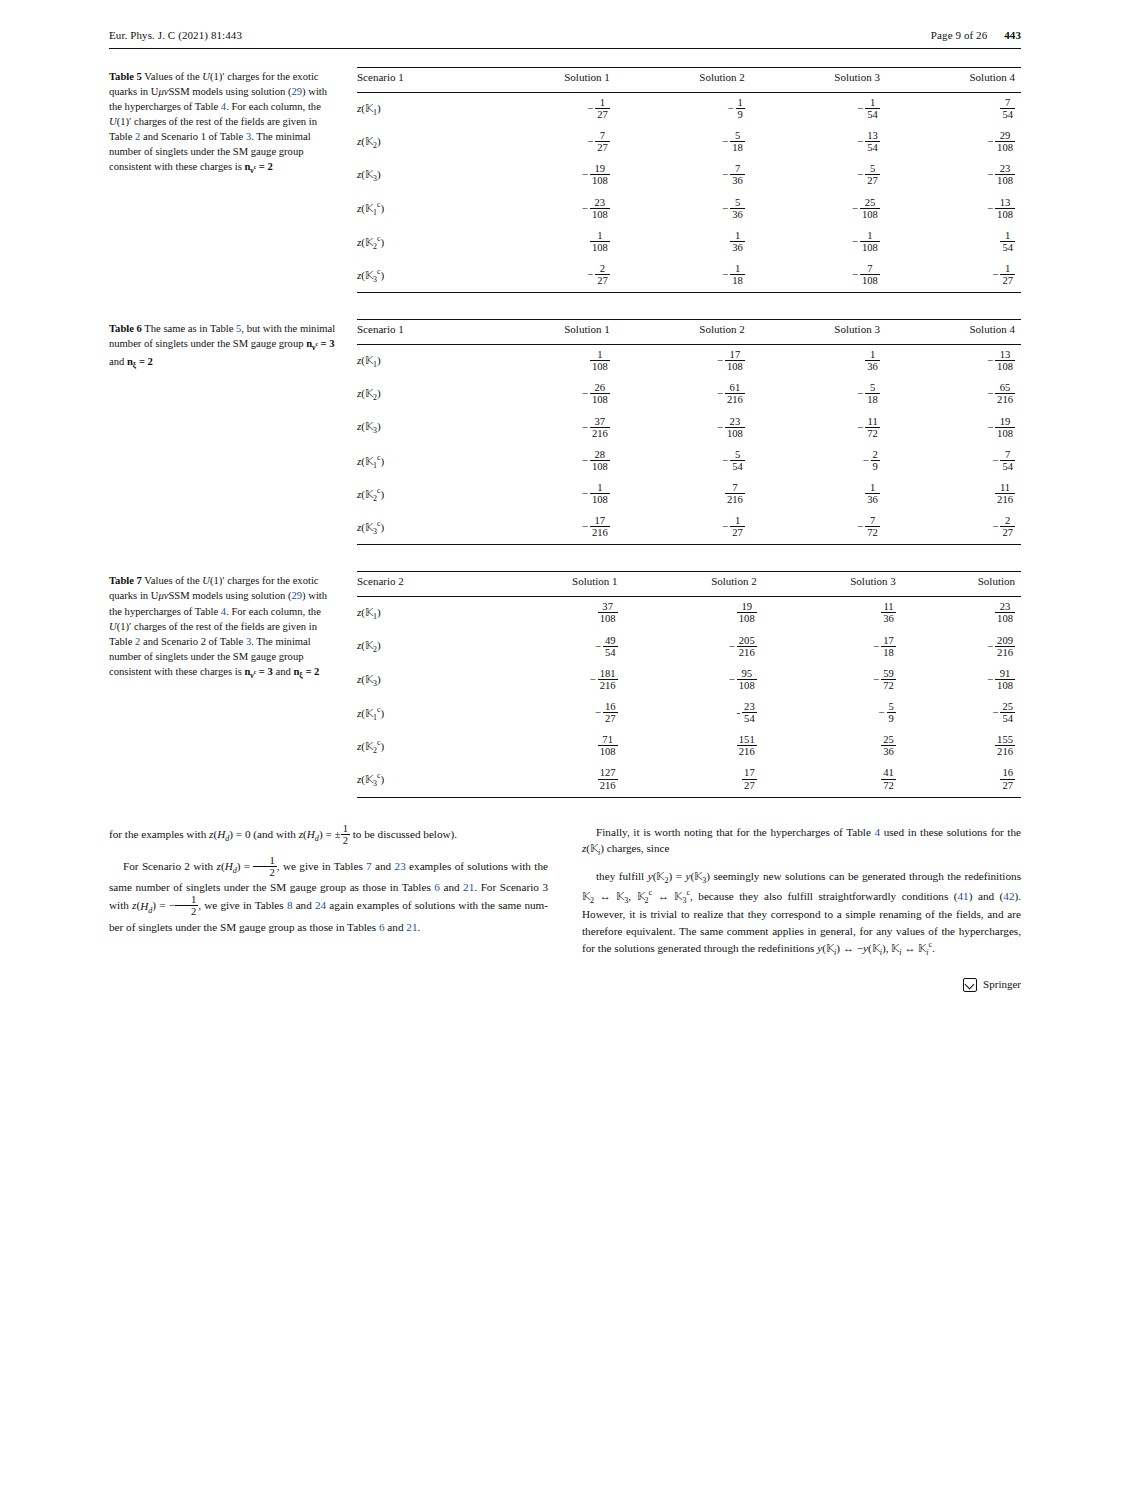Eur. Phys. J. C (2021) 81:443
Page 9 of 26 443
Table 5 Values of the U(1)′ charges for the exotic quarks in Uμν SSM models using solution (29) with the hypercharges of Table 4. For each column, the U(1)′ charges of the rest of the fields are given in Table 2 and Scenario 1 of Table 3. The minimal number of singlets under the SM gauge group consistent with these charges is nνc = 2
| Scenario 1 | Solution 1 | Solution 2 | Solution 3 | Solution 4 |
| --- | --- | --- | --- | --- |
| z (𝕂 1 ) | − 1 27 | − 1 9 | − 1 54 | 7 54 |
| z (𝕂 2 ) | − 7 27 | − 5 18 | − 13 54 | − 29 108 |
| z (𝕂 3 ) | − 19 108 | − 7 36 | − 5 27 | − 23 108 |
| z (𝕂 1 c ) | − 23 108 | − 5 36 | − 25 108 | − 13 108 |
| z (𝕂 2 c ) | 1 108 | 1 36 | − 1 108 | 1 54 |
| z (𝕂 3 c ) | − 2 27 | − 1 18 | − 7 108 | − 1 27 |
Table 6 The same as in Table 5, but with the minimal number of singlets under the SM gauge group nνc = 3 and nξ = 2
| Scenario 1 | Solution 1 | Solution 2 | Solution 3 | Solution 4 |
| --- | --- | --- | --- | --- |
| z (𝕂 1 ) | 1 108 | − 17 108 | 1 36 | − 13 108 |
| z (𝕂 2 ) | − 26 108 | − 61 216 | − 5 18 | − 65 216 |
| z (𝕂 3 ) | − 37 216 | − 23 108 | − 11 72 | − 19 108 |
| z (𝕂 1 c ) | − 28 108 | − 5 54 | − 2 9 | − 7 54 |
| z (𝕂 2 c ) | − 1 108 | 7 216 | 1 36 | 11 216 |
| z (𝕂 3 c ) | − 17 216 | − 1 27 | − 7 72 | − 2 27 |
Table 7 Values of the U(1)′ charges for the exotic quarks in Uμν SSM models using solution (29) with the hypercharges of Table 4. For each column, the U(1)′ charges of the rest of the fields are given in Table 2 and Scenario 2 of Table 3. The minimal number of singlets under the SM gauge group consistent with these charges is nνc = 3 and nξ = 2
| Scenario 2 | Solution 1 | Solution 2 | Solution 3 | Solution |
| --- | --- | --- | --- | --- |
| z (𝕂 1 ) | 37 108 | 19 108 | 11 36 | 23 108 |
| z (𝕂 2 ) | − 49 54 | − 205 216 | − 17 18 | − 209 216 |
| z (𝕂 3 ) | − 181 216 | − 95 108 | − 59 72 | − 91 108 |
| z (𝕂 1 c ) | − 16 27 | - 23 54 | − 5 9 | − 25 54 |
| z (𝕂 2 c ) | 71 108 | 151 216 | 25 36 | 155 216 |
| z (𝕂 3 c ) | 127 216 | 17 27 | 41 72 | 16 27 |
for the examples with z(Hd) = 0 (and with z(Hd) = ±12 to be discussed below).
For Scenario 2 with z(Hd) = 12, we give in Tables 7 and 23 examples of solutions with the same number of singlets under the SM gauge group as those in Tables 6 and 21. For Scenario 3 with z(Hd) = −12, we give in Tables 8 and 24 again examples of solutions with the same number of singlets under the SM gauge group as those in Tables 6 and 21.
Finally, it is worth noting that for the hypercharges of Table 4 used in these solutions for the z(𝕂i) charges, since
they fulfill y(𝕂2) = y(𝕂3) seemingly new solutions can be generated through the redefinitions 𝕂2 ↔ 𝕂3, 𝕂2c ↔ 𝕂3c, because they also fulfill straightforwardly conditions (41) and (42). However, it is trivial to realize that they correspond to a simple renaming of the fields, and are therefore equivalent. The same comment applies in general, for any values of the hypercharges, for the solutions generated through the redefinitions y(𝕂i) ↔ −y(𝕂i), 𝕂i ↔ 𝕂ic.
Springer